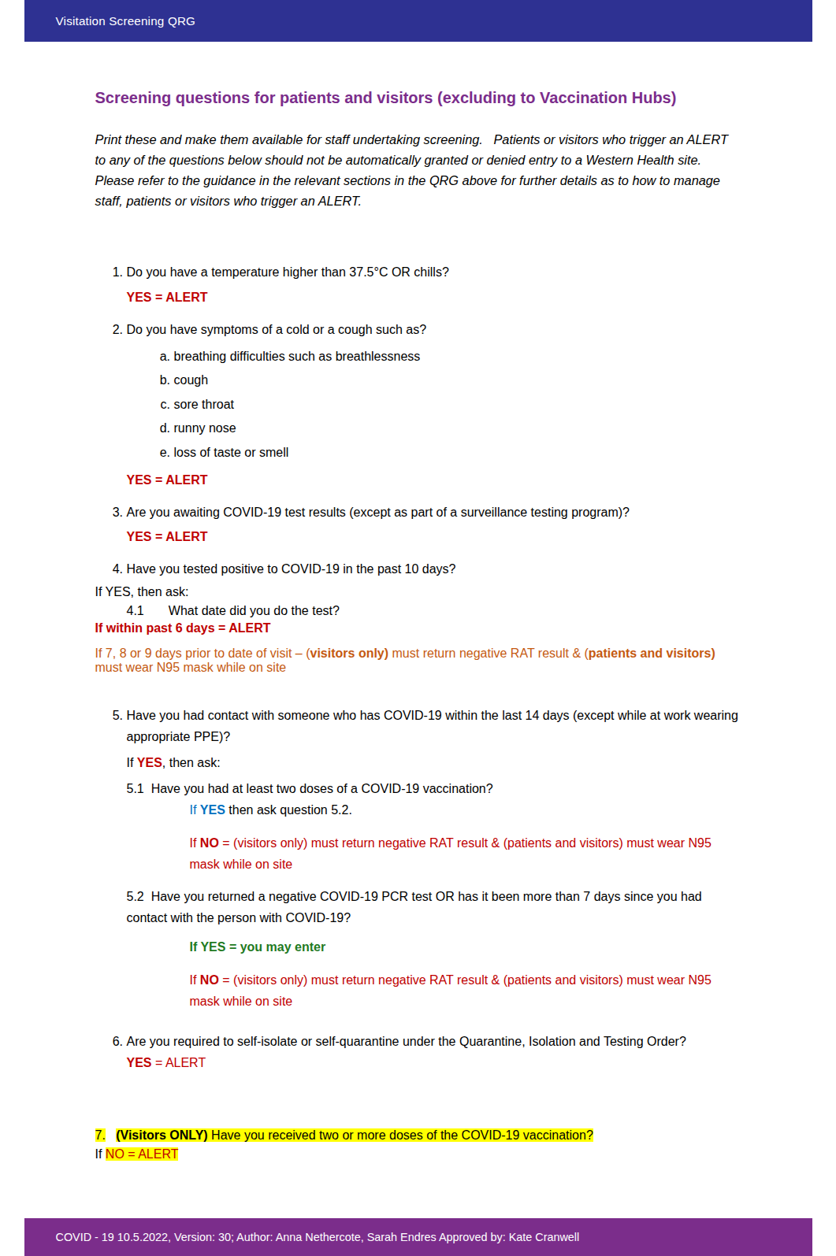Visitation Screening QRG
Screening questions for patients and visitors (excluding to Vaccination Hubs)
Print these and make them available for staff undertaking screening. Patients or visitors who trigger an ALERT to any of the questions below should not be automatically granted or denied entry to a Western Health site. Please refer to the guidance in the relevant sections in the QRG above for further details as to how to manage staff, patients or visitors who trigger an ALERT.
Do you have a temperature higher than 37.5°C OR chills?
YES = ALERT
Do you have symptoms of a cold or a cough such as?
breathing difficulties such as breathlessness
cough
sore throat
runny nose
loss of taste or smell
YES = ALERT
Are you awaiting COVID-19 test results (except as part of a surveillance testing program)?
YES = ALERT
Have you tested positive to COVID-19 in the past 10 days?
If YES, then ask:
4.1 What date did you do the test?
If within past 6 days = ALERT
If 7, 8 or 9 days prior to date of visit – (visitors only) must return negative RAT result & (patients and visitors) must wear N95 mask while on site
Have you had contact with someone who has COVID-19 within the last 14 days (except while at work wearing appropriate PPE)?
If YES, then ask:
5.1 Have you had at least two doses of a COVID-19 vaccination?
If YES then ask question 5.2.
If NO = (visitors only) must return negative RAT result & (patients and visitors) must wear N95 mask while on site
5.2 Have you returned a negative COVID-19 PCR test OR has it been more than 7 days since you had contact with the person with COVID-19?
If YES = you may enter
If NO = (visitors only) must return negative RAT result & (patients and visitors) must wear N95 mask while on site
Are you required to self-isolate or self-quarantine under the Quarantine, Isolation and Testing Order?
YES = ALERT
7. (Visitors ONLY) Have you received two or more doses of the COVID-19 vaccination?
If NO = ALERT
COVID - 19 10.5.2022, Version: 30; Author: Anna Nethercote, Sarah Endres Approved by: Kate Cranwell